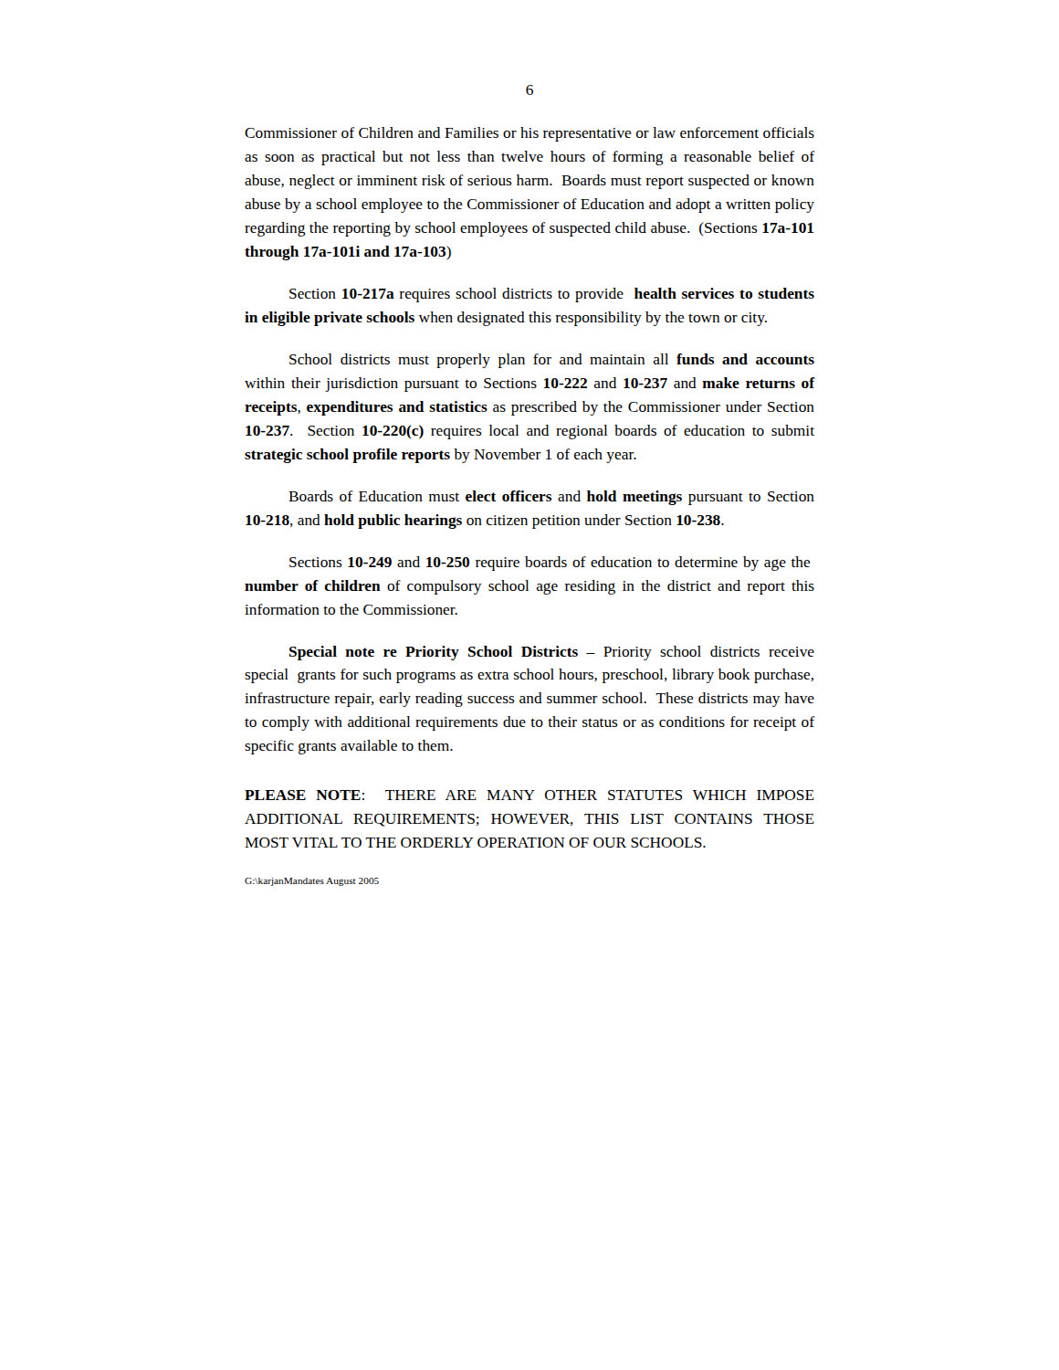6
Commissioner of Children and Families or his representative or law enforcement officials as soon as practical but not less than twelve hours of forming a reasonable belief of abuse, neglect or imminent risk of serious harm. Boards must report suspected or known abuse by a school employee to the Commissioner of Education and adopt a written policy regarding the reporting by school employees of suspected child abuse. (Sections 17a-101 through 17a-101i and 17a-103)
Section 10-217a requires school districts to provide health services to students in eligible private schools when designated this responsibility by the town or city.
School districts must properly plan for and maintain all funds and accounts within their jurisdiction pursuant to Sections 10-222 and 10-237 and make returns of receipts, expenditures and statistics as prescribed by the Commissioner under Section 10-237. Section 10-220(c) requires local and regional boards of education to submit strategic school profile reports by November 1 of each year.
Boards of Education must elect officers and hold meetings pursuant to Section 10-218, and hold public hearings on citizen petition under Section 10-238.
Sections 10-249 and 10-250 require boards of education to determine by age the number of children of compulsory school age residing in the district and report this information to the Commissioner.
Special note re Priority School Districts – Priority school districts receive special grants for such programs as extra school hours, preschool, library book purchase, infrastructure repair, early reading success and summer school. These districts may have to comply with additional requirements due to their status or as conditions for receipt of specific grants available to them.
PLEASE NOTE: There are many other statutes which impose additional requirements; however, this list contains those most vital to the orderly operation of our schools.
G:\karjanMandates August 2005